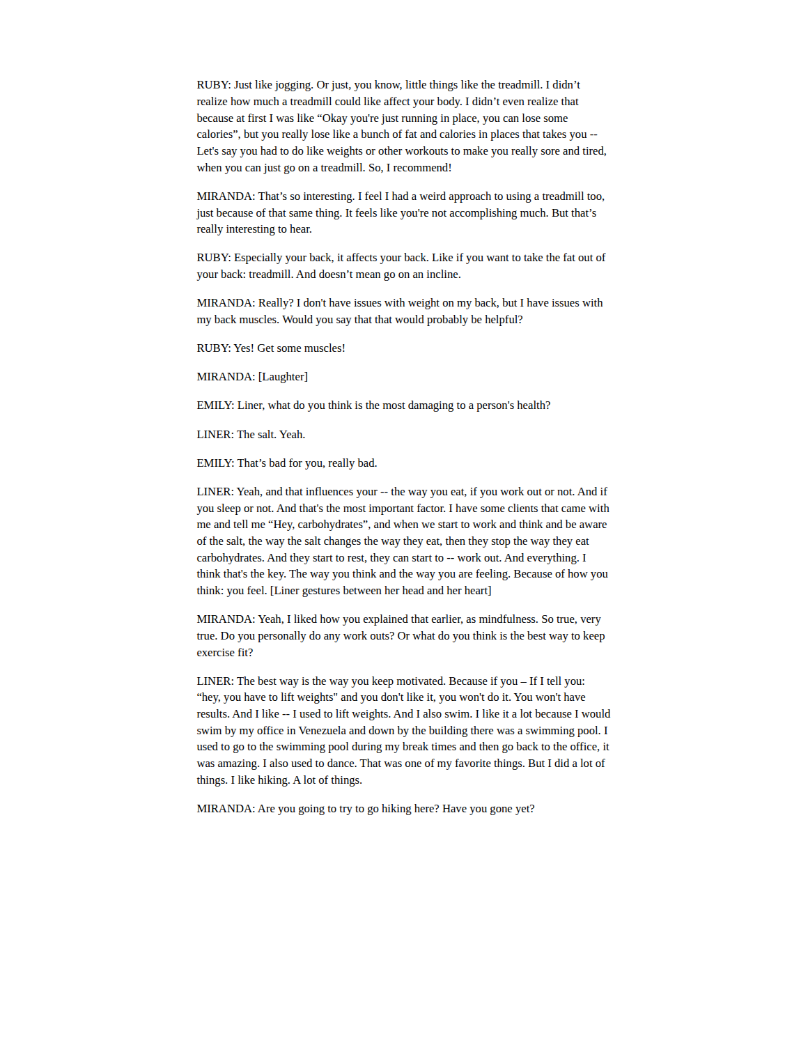RUBY: Just like jogging. Or just, you know, little things like the treadmill. I didn’t realize how much a treadmill could like affect your body. I didn’t even realize that because at first I was like “Okay you're just running in place, you can lose some calories”, but you really lose like a bunch of fat and calories in places that takes you -- Let's say you had to do like weights or other workouts to make you really sore and tired, when you can just go on a treadmill. So, I recommend!
MIRANDA: That’s so interesting. I feel I had a weird approach to using a treadmill too, just because of that same thing. It feels like you're not accomplishing much. But that’s really interesting to hear.
RUBY: Especially your back, it affects your back. Like if you want to take the fat out of your back: treadmill. And doesn’t mean go on an incline.
MIRANDA: Really? I don't have issues with weight on my back, but I have issues with my back muscles. Would you say that that would probably be helpful?
RUBY: Yes! Get some muscles!
MIRANDA: [Laughter]
EMILY: Liner, what do you think is the most damaging to a person's health?
LINER: The salt. Yeah.
EMILY: That’s bad for you, really bad.
LINER: Yeah, and that influences your -- the way you eat, if you work out or not. And if you sleep or not. And that's the most important factor. I have some clients that came with me and tell me “Hey, carbohydrates”, and when we start to work and think and be aware of the salt, the way the salt changes the way they eat, then they stop the way they eat carbohydrates. And they start to rest, they can start to -- work out. And everything. I think that's the key. The way you think and the way you are feeling. Because of how you think: you feel. [Liner gestures between her head and her heart]
MIRANDA: Yeah, I liked how you explained that earlier, as mindfulness. So true, very true. Do you personally do any work outs? Or what do you think is the best way to keep exercise fit?
LINER: The best way is the way you keep motivated. Because if you – If I tell you: “hey, you have to lift weights" and you don't like it, you won't do it. You won't have results. And I like -- I used to lift weights. And I also swim. I like it a lot because I would swim by my office in Venezuela and down by the building there was a swimming pool. I used to go to the swimming pool during my break times and then go back to the office, it was amazing. I also used to dance. That was one of my favorite things. But I did a lot of things. I like hiking. A lot of things.
MIRANDA: Are you going to try to go hiking here? Have you gone yet?